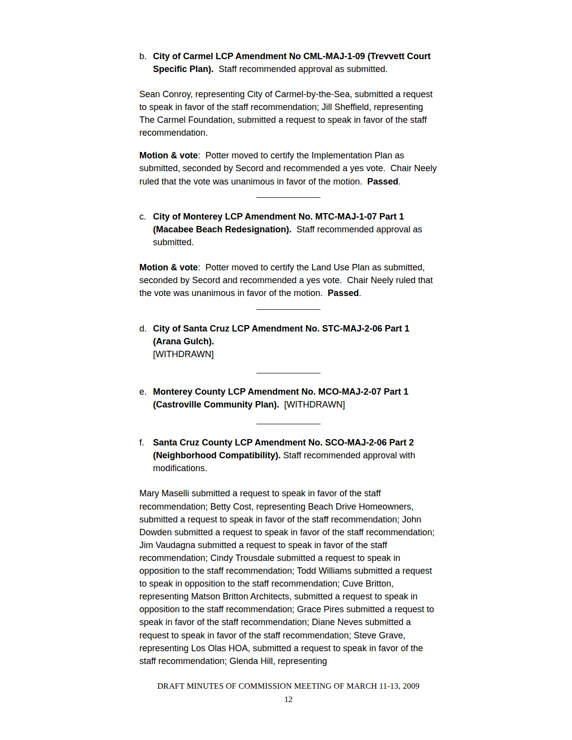b.
City of Carmel LCP Amendment No CML-MAJ-1-09 (Trevvett Court Specific Plan). Staff recommended approval as submitted.
Sean Conroy, representing City of Carmel-by-the-Sea, submitted a request to speak in favor of the staff recommendation; Jill Sheffield, representing The Carmel Foundation, submitted a request to speak in favor of the staff recommendation.
Motion & vote: Potter moved to certify the Implementation Plan as submitted, seconded by Secord and recommended a yes vote. Chair Neely ruled that the vote was unanimous in favor of the motion. Passed.
c.
City of Monterey LCP Amendment No. MTC-MAJ-1-07 Part 1 (Macabee Beach Redesignation). Staff recommended approval as submitted.
Motion & vote: Potter moved to certify the Land Use Plan as submitted, seconded by Secord and recommended a yes vote. Chair Neely ruled that the vote was unanimous in favor of the motion. Passed.
d.
City of Santa Cruz LCP Amendment No. STC-MAJ-2-06 Part 1 (Arana Gulch).
[WITHDRAWN]
e.
Monterey County LCP Amendment No. MCO-MAJ-2-07 Part 1 (Castroville Community Plan). [WITHDRAWN]
f.
Santa Cruz County LCP Amendment No. SCO-MAJ-2-06 Part 2 (Neighborhood Compatibility). Staff recommended approval with modifications.
Mary Maselli submitted a request to speak in favor of the staff recommendation; Betty Cost, representing Beach Drive Homeowners, submitted a request to speak in favor of the staff recommendation; John Dowden submitted a request to speak in favor of the staff recommendation; Jim Vaudagna submitted a request to speak in favor of the staff recommendation; Cindy Trousdale submitted a request to speak in opposition to the staff recommendation; Todd Williams submitted a request to speak in opposition to the staff recommendation; Cuve Britton, representing Matson Britton Architects, submitted a request to speak in opposition to the staff recommendation; Grace Pires submitted a request to speak in favor of the staff recommendation; Diane Neves submitted a request to speak in favor of the staff recommendation; Steve Grave, representing Los Olas HOA, submitted a request to speak in favor of the staff recommendation; Glenda Hill, representing
DRAFT MINUTES OF COMMISSION MEETING OF MARCH 11-13, 2009
12